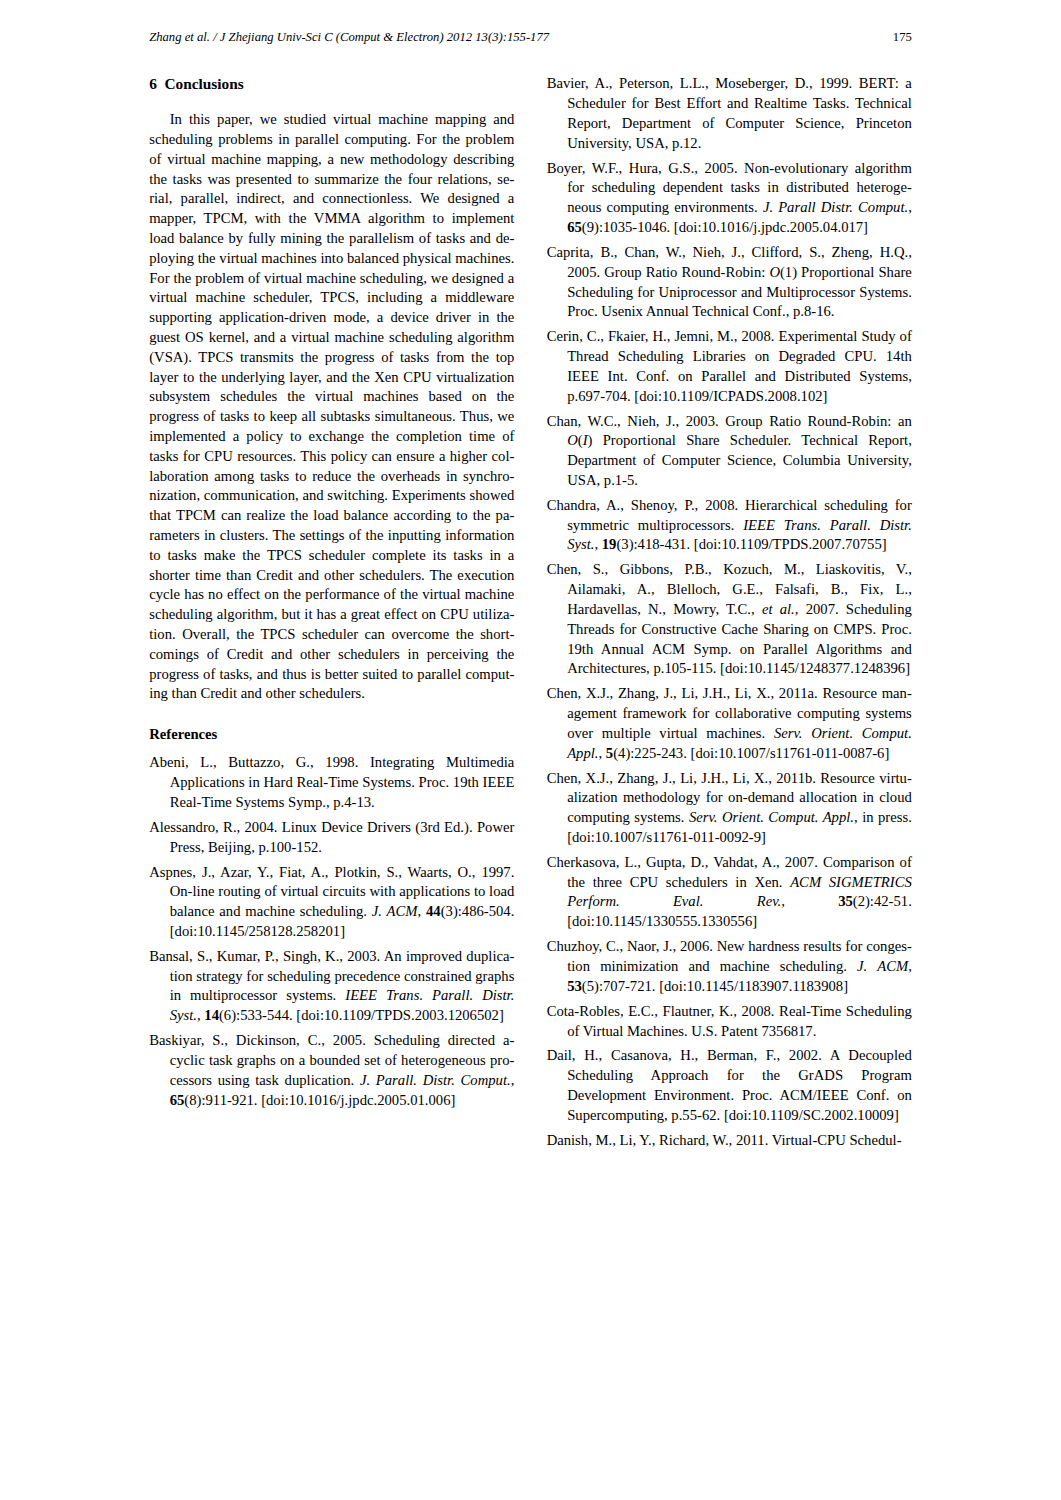Zhang et al. / J Zhejiang Univ-Sci C (Comput & Electron) 2012 13(3):155-177 175
6 Conclusions
In this paper, we studied virtual machine mapping and scheduling problems in parallel computing. For the problem of virtual machine mapping, a new methodology describing the tasks was presented to summarize the four relations, serial, parallel, indirect, and connectionless. We designed a mapper, TPCM, with the VMMA algorithm to implement load balance by fully mining the parallelism of tasks and deploying the virtual machines into balanced physical machines. For the problem of virtual machine scheduling, we designed a virtual machine scheduler, TPCS, including a middleware supporting application-driven mode, a device driver in the guest OS kernel, and a virtual machine scheduling algorithm (VSA). TPCS transmits the progress of tasks from the top layer to the underlying layer, and the Xen CPU virtualization subsystem schedules the virtual machines based on the progress of tasks to keep all subtasks simultaneous. Thus, we implemented a policy to exchange the completion time of tasks for CPU resources. This policy can ensure a higher collaboration among tasks to reduce the overheads in synchronization, communication, and switching. Experiments showed that TPCM can realize the load balance according to the parameters in clusters. The settings of the inputting information to tasks make the TPCS scheduler complete its tasks in a shorter time than Credit and other schedulers. The execution cycle has no effect on the performance of the virtual machine scheduling algorithm, but it has a great effect on CPU utilization. Overall, the TPCS scheduler can overcome the shortcomings of Credit and other schedulers in perceiving the progress of tasks, and thus is better suited to parallel computing than Credit and other schedulers.
References
Abeni, L., Buttazzo, G., 1998. Integrating Multimedia Applications in Hard Real-Time Systems. Proc. 19th IEEE Real-Time Systems Symp., p.4-13.
Alessandro, R., 2004. Linux Device Drivers (3rd Ed.). Power Press, Beijing, p.100-152.
Aspnes, J., Azar, Y., Fiat, A., Plotkin, S., Waarts, O., 1997. On-line routing of virtual circuits with applications to load balance and machine scheduling. J. ACM, 44(3):486-504. [doi:10.1145/258128.258201]
Bansal, S., Kumar, P., Singh, K., 2003. An improved duplication strategy for scheduling precedence constrained graphs in multiprocessor systems. IEEE Trans. Parall. Distr. Syst., 14(6):533-544. [doi:10.1109/TPDS.2003.1206502]
Baskiyar, S., Dickinson, C., 2005. Scheduling directed a-cyclic task graphs on a bounded set of heterogeneous processors using task duplication. J. Parall. Distr. Comput., 65(8):911-921. [doi:10.1016/j.jpdc.2005.01.006]
Bavier, A., Peterson, L.L., Moseberger, D., 1999. BERT: a Scheduler for Best Effort and Realtime Tasks. Technical Report, Department of Computer Science, Princeton University, USA, p.12.
Boyer, W.F., Hura, G.S., 2005. Non-evolutionary algorithm for scheduling dependent tasks in distributed heterogeneous computing environments. J. Parall Distr. Comput., 65(9):1035-1046. [doi:10.1016/j.jpdc.2005.04.017]
Caprita, B., Chan, W., Nieh, J., Clifford, S., Zheng, H.Q., 2005. Group Ratio Round-Robin: O(1) Proportional Share Scheduling for Uniprocessor and Multiprocessor Systems. Proc. Usenix Annual Technical Conf., p.8-16.
Cerin, C., Fkaier, H., Jemni, M., 2008. Experimental Study of Thread Scheduling Libraries on Degraded CPU. 14th IEEE Int. Conf. on Parallel and Distributed Systems, p.697-704. [doi:10.1109/ICPADS.2008.102]
Chan, W.C., Nieh, J., 2003. Group Ratio Round-Robin: an O(I) Proportional Share Scheduler. Technical Report, Department of Computer Science, Columbia University, USA, p.1-5.
Chandra, A., Shenoy, P., 2008. Hierarchical scheduling for symmetric multiprocessors. IEEE Trans. Parall. Distr. Syst., 19(3):418-431. [doi:10.1109/TPDS.2007.70755]
Chen, S., Gibbons, P.B., Kozuch, M., Liaskovitis, V., Ailamaki, A., Blelloch, G.E., Falsafi, B., Fix, L., Hardavellas, N., Mowry, T.C., et al., 2007. Scheduling Threads for Constructive Cache Sharing on CMPS. Proc. 19th Annual ACM Symp. on Parallel Algorithms and Architectures, p.105-115. [doi:10.1145/1248377.1248396]
Chen, X.J., Zhang, J., Li, J.H., Li, X., 2011a. Resource management framework for collaborative computing systems over multiple virtual machines. Serv. Orient. Comput. Appl., 5(4):225-243. [doi:10.1007/s11761-011-0087-6]
Chen, X.J., Zhang, J., Li, J.H., Li, X., 2011b. Resource virtualization methodology for on-demand allocation in cloud computing systems. Serv. Orient. Comput. Appl., in press. [doi:10.1007/s11761-011-0092-9]
Cherkasova, L., Gupta, D., Vahdat, A., 2007. Comparison of the three CPU schedulers in Xen. ACM SIGMETRICS Perform. Eval. Rev., 35(2):42-51. [doi:10.1145/1330555.1330556]
Chuzhoy, C., Naor, J., 2006. New hardness results for congestion minimization and machine scheduling. J. ACM, 53(5):707-721. [doi:10.1145/1183907.1183908]
Cota-Robles, E.C., Flautner, K., 2008. Real-Time Scheduling of Virtual Machines. U.S. Patent 7356817.
Dail, H., Casanova, H., Berman, F., 2002. A Decoupled Scheduling Approach for the GrADS Program Development Environment. Proc. ACM/IEEE Conf. on Supercomputing, p.55-62. [doi:10.1109/SC.2002.10009]
Danish, M., Li, Y., Richard, W., 2011. Virtual-CPU Schedul-